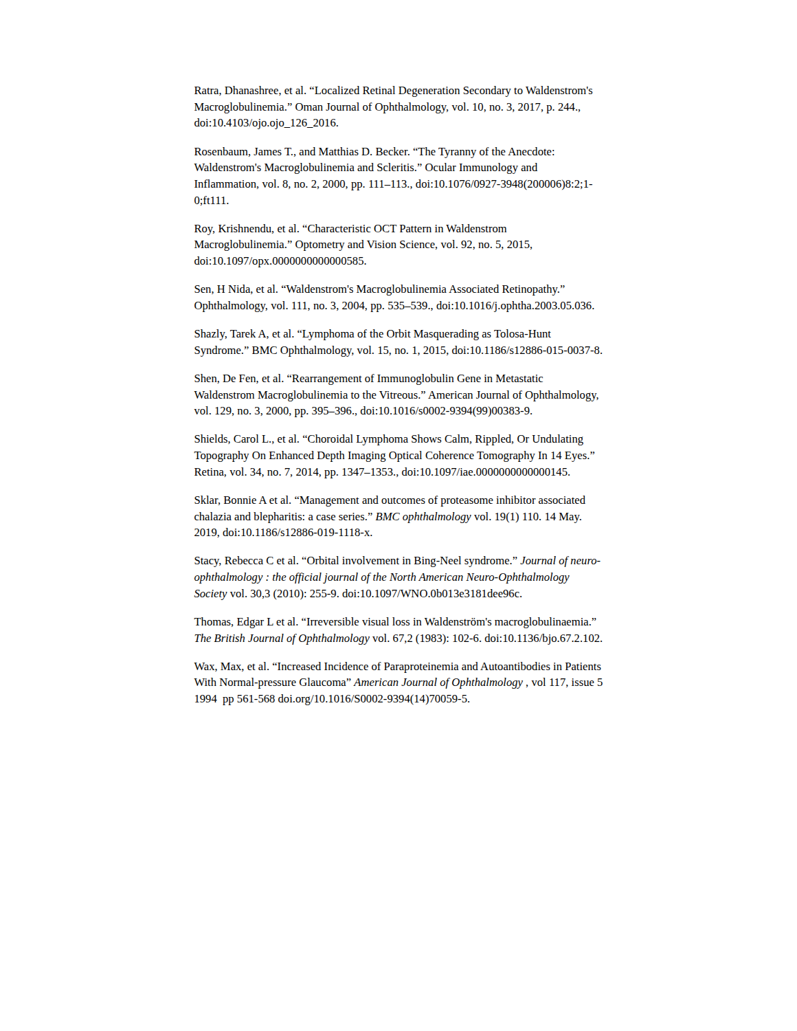Ratra, Dhanashree, et al. “Localized Retinal Degeneration Secondary to Waldenstrom's Macroglobulinemia.” Oman Journal of Ophthalmology, vol. 10, no. 3, 2017, p. 244., doi:10.4103/ojo.ojo_126_2016.
Rosenbaum, James T., and Matthias D. Becker. “The Tyranny of the Anecdote: Waldenstrom's Macroglobulinemia and Scleritis.” Ocular Immunology and Inflammation, vol. 8, no. 2, 2000, pp. 111–113., doi:10.1076/0927-3948(200006)8:2;1-0;ft111.
Roy, Krishnendu, et al. “Characteristic OCT Pattern in Waldenstrom Macroglobulinemia.” Optometry and Vision Science, vol. 92, no. 5, 2015, doi:10.1097/opx.0000000000000585.
Sen, H Nida, et al. “Waldenstrom's Macroglobulinemia Associated Retinopathy.” Ophthalmology, vol. 111, no. 3, 2004, pp. 535–539., doi:10.1016/j.ophtha.2003.05.036.
Shazly, Tarek A, et al. “Lymphoma of the Orbit Masquerading as Tolosa-Hunt Syndrome.” BMC Ophthalmology, vol. 15, no. 1, 2015, doi:10.1186/s12886-015-0037-8.
Shen, De Fen, et al. “Rearrangement of Immunoglobulin Gene in Metastatic Waldenstrom Macroglobulinemia to the Vitreous.” American Journal of Ophthalmology, vol. 129, no. 3, 2000, pp. 395–396., doi:10.1016/s0002-9394(99)00383-9.
Shields, Carol L., et al. “Choroidal Lymphoma Shows Calm, Rippled, Or Undulating Topography On Enhanced Depth Imaging Optical Coherence Tomography In 14 Eyes.” Retina, vol. 34, no. 7, 2014, pp. 1347–1353., doi:10.1097/iae.0000000000000145.
Sklar, Bonnie A et al. “Management and outcomes of proteasome inhibitor associated chalazia and blepharitis: a case series.” BMC ophthalmology vol. 19(1) 110. 14 May. 2019, doi:10.1186/s12886-019-1118-x.
Stacy, Rebecca C et al. “Orbital involvement in Bing-Neel syndrome.” Journal of neuro-ophthalmology : the official journal of the North American Neuro-Ophthalmology Society vol. 30,3 (2010): 255-9. doi:10.1097/WNO.0b013e3181dee96c.
Thomas, Edgar L et al. “Irreversible visual loss in Waldenström's macroglobulinaemia.” The British Journal of Ophthalmology vol. 67,2 (1983): 102-6. doi:10.1136/bjo.67.2.102.
Wax, Max, et al. “Increased Incidence of Paraproteinemia and Autoantibodies in Patients With Normal-pressure Glaucoma” American Journal of Ophthalmology , vol 117, issue 5 1994 pp 561-568 doi.org/10.1016/S0002-9394(14)70059-5.